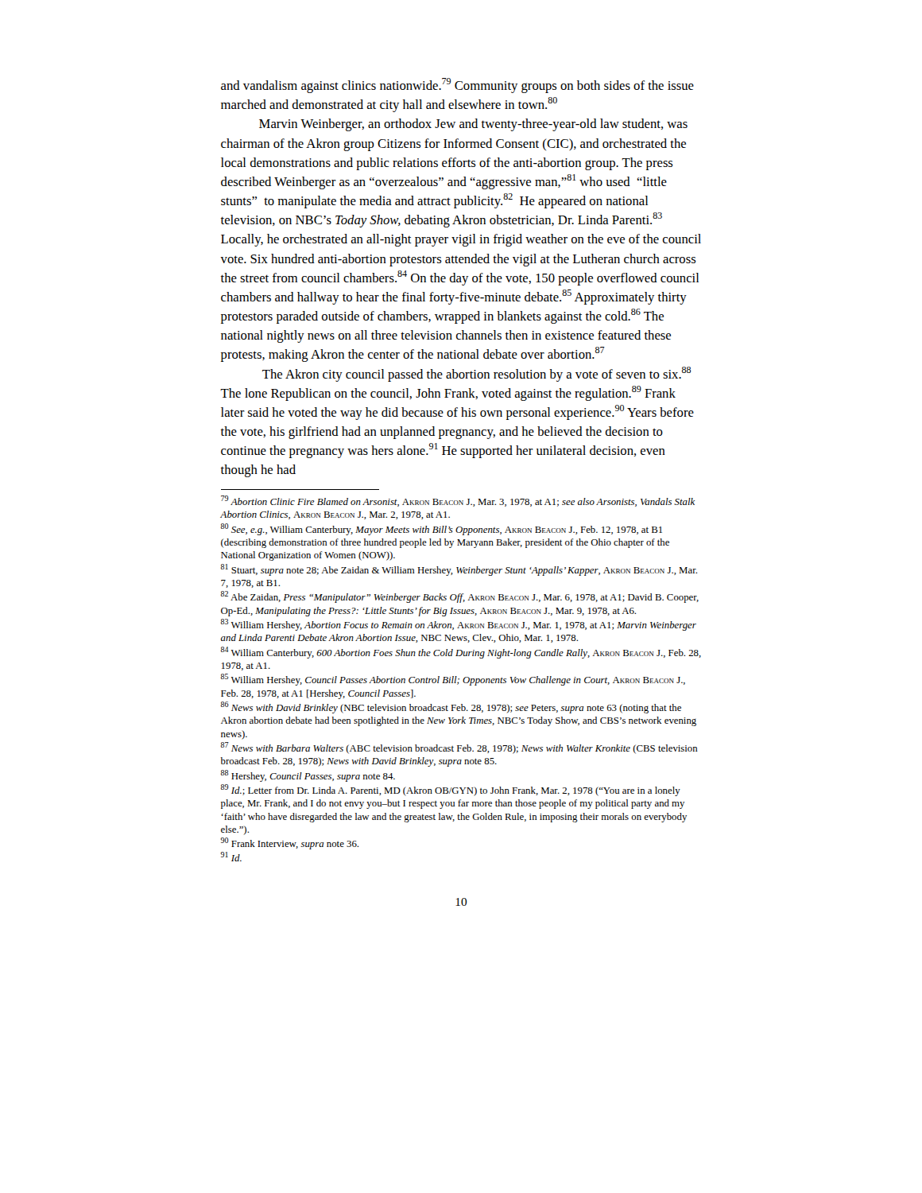and vandalism against clinics nationwide.79 Community groups on both sides of the issue marched and demonstrated at city hall and elsewhere in town.80
Marvin Weinberger, an orthodox Jew and twenty-three-year-old law student, was chairman of the Akron group Citizens for Informed Consent (CIC), and orchestrated the local demonstrations and public relations efforts of the anti-abortion group. The press described Weinberger as an “overzealous” and “aggressive man,”81 who used “little stunts” to manipulate the media and attract publicity.82 He appeared on national television, on NBC’s Today Show, debating Akron obstetrician, Dr. Linda Parenti.83 Locally, he orchestrated an all-night prayer vigil in frigid weather on the eve of the council vote. Six hundred anti-abortion protestors attended the vigil at the Lutheran church across the street from council chambers.84 On the day of the vote, 150 people overflowed council chambers and hallway to hear the final forty-five-minute debate.85 Approximately thirty protestors paraded outside of chambers, wrapped in blankets against the cold.86 The national nightly news on all three television channels then in existence featured these protests, making Akron the center of the national debate over abortion.87
The Akron city council passed the abortion resolution by a vote of seven to six.88 The lone Republican on the council, John Frank, voted against the regulation.89 Frank later said he voted the way he did because of his own personal experience.90 Years before the vote, his girlfriend had an unplanned pregnancy, and he believed the decision to continue the pregnancy was hers alone.91 He supported her unilateral decision, even though he had
79 Abortion Clinic Fire Blamed on Arsonist, Akron Beacon J., Mar. 3, 1978, at A1; see also Arsonists, Vandals Stalk Abortion Clinics, Akron Beacon J., Mar. 2, 1978, at A1.
80 See, e.g., William Canterbury, Mayor Meets with Bill’s Opponents, Akron Beacon J., Feb. 12, 1978, at B1 (describing demonstration of three hundred people led by Maryann Baker, president of the Ohio chapter of the National Organization of Women (NOW)).
81 Stuart, supra note 28; Abe Zaidan & William Hershey, Weinberger Stunt ‘Appalls’ Kapper, Akron Beacon J., Mar. 7, 1978, at B1.
82 Abe Zaidan, Press “Manipulator” Weinberger Backs Off, Akron Beacon J., Mar. 6, 1978, at A1; David B. Cooper, Op-Ed., Manipulating the Press?: ‘Little Stunts’ for Big Issues, Akron Beacon J., Mar. 9, 1978, at A6.
83 William Hershey, Abortion Focus to Remain on Akron, Akron Beacon J., Mar. 1, 1978, at A1; Marvin Weinberger and Linda Parenti Debate Akron Abortion Issue, NBC News, Clev., Ohio, Mar. 1, 1978.
84 William Canterbury, 600 Abortion Foes Shun the Cold During Night-long Candle Rally, Akron Beacon J., Feb. 28, 1978, at A1.
85 William Hershey, Council Passes Abortion Control Bill; Opponents Vow Challenge in Court, Akron Beacon J., Feb. 28, 1978, at A1 [Hershey, Council Passes].
86 News with David Brinkley (NBC television broadcast Feb. 28, 1978); see Peters, supra note 63 (noting that the Akron abortion debate had been spotlighted in the New York Times, NBC’s Today Show, and CBS’s network evening news).
87 News with Barbara Walters (ABC television broadcast Feb. 28, 1978); News with Walter Kronkite (CBS television broadcast Feb. 28, 1978); News with David Brinkley, supra note 85.
88 Hershey, Council Passes, supra note 84.
89 Id.; Letter from Dr. Linda A. Parenti, MD (Akron OB/GYN) to John Frank, Mar. 2, 1978 (“You are in a lonely place, Mr. Frank, and I do not envy you–but I respect you far more than those people of my political party and my ‘faith’ who have disregarded the law and the greatest law, the Golden Rule, in imposing their morals on everybody else.”).
90 Frank Interview, supra note 36.
91 Id.
10